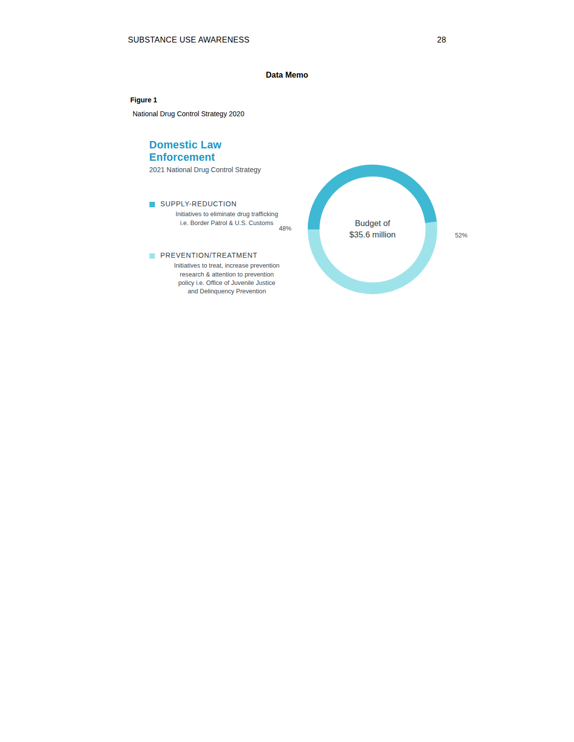Substance Use Awareness 28
Data Memo
Figure 1
National Drug Control Strategy 2020
Domestic Law Enforcement
2021 National Drug Control Strategy
SUPPLY-REDUCTION
Initiatives to eliminate drug trafficking i.e. Border Patrol & U.S. Customs
PREVENTION/TREATMENT
Initiatives to treat, increase prevention research & attention to prevention policy i.e. Office of Juvenile Justice and Delinquency Prevention
Budget of
$35.6 million
48% 52%